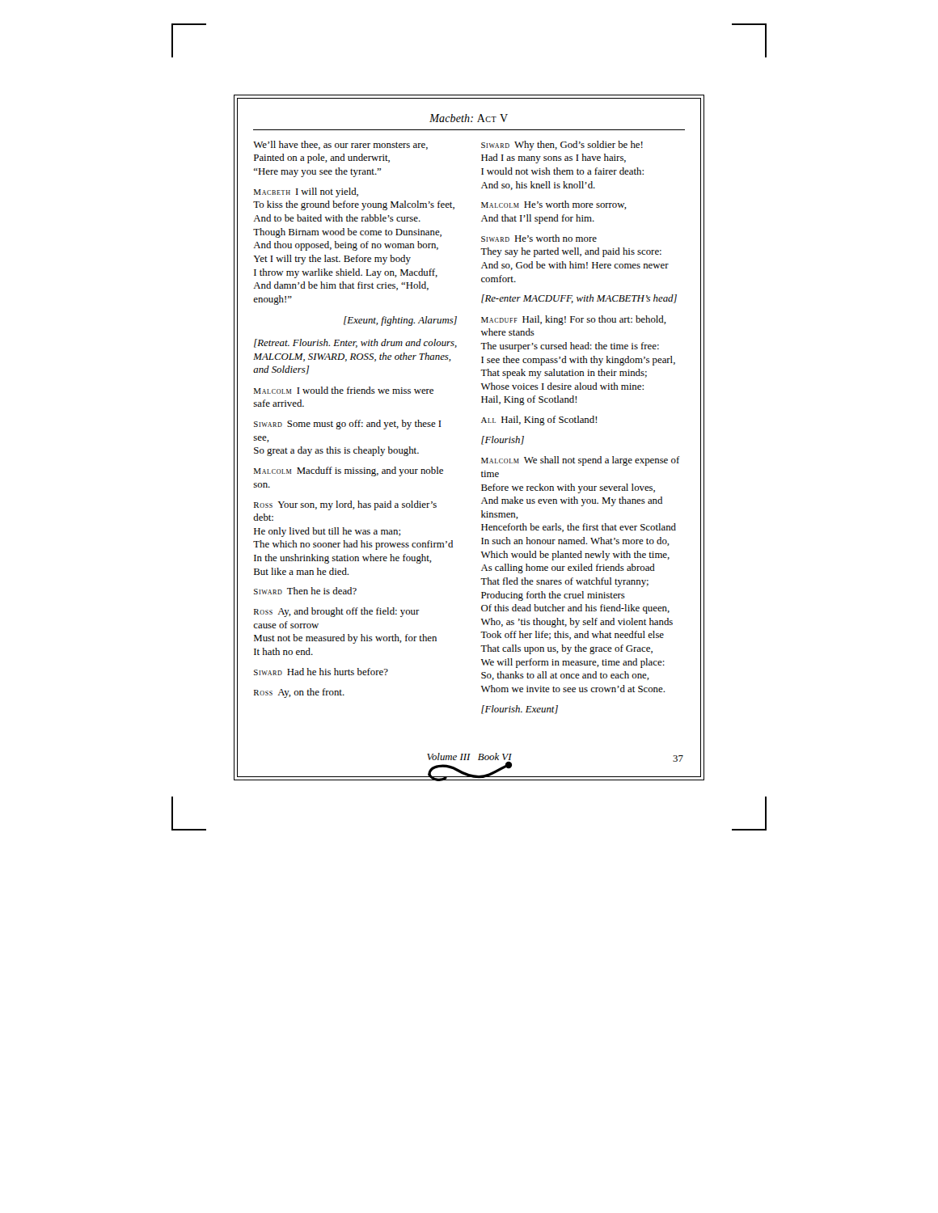Macbeth: Act V
We’ll have thee, as our rarer monsters are, Painted on a pole, and underwrit, “Here may you see the tyrant.”
Macbeth I will not yield, To kiss the ground before young Malcolm’s feet, And to be baited with the rabble’s curse. Though Birnam wood be come to Dunsinane, And thou opposed, being of no woman born, Yet I will try the last. Before my body I throw my warlike shield. Lay on, Macduff, And damn’d be him that first cries, “Hold, enough!”
[Exeunt, fighting. Alarums]
[Retreat. Flourish. Enter, with drum and colours, MALCOLM, SIWARD, ROSS, the other Thanes, and Soldiers]
Malcolm I would the friends we miss were safe arrived.
Siward Some must go off: and yet, by these I see, So great a day as this is cheaply bought.
Malcolm Macduff is missing, and your noble son.
Ross Your son, my lord, has paid a soldier’s debt: He only lived but till he was a man; The which no sooner had his prowess confirm’d In the unshrinking station where he fought, But like a man he died.
Siward Then he is dead?
Ross Ay, and brought off the field: your cause of sorrow Must not be measured by his worth, for then It hath no end.
Siward Had he his hurts before?
Ross Ay, on the front.
Siward Why then, God’s soldier be he! Had I as many sons as I have hairs, I would not wish them to a fairer death: And so, his knell is knoll’d.
Malcolm He’s worth more sorrow, And that I’ll spend for him.
Siward He’s worth no more They say he parted well, and paid his score: And so, God be with him! Here comes newer comfort.
[Re-enter MACDUFF, with MACBETH’s head]
Macduff Hail, king! For so thou art: behold, where stands The usurper’s cursed head: the time is free: I see thee compass’d with thy kingdom’s pearl, That speak my salutation in their minds; Whose voices I desire aloud with mine: Hail, King of Scotland!
All Hail, King of Scotland!
[Flourish]
Malcolm We shall not spend a large expense of time Before we reckon with your several loves, And make us even with you. My thanes and kinsmen, Henceforth be earls, the first that ever Scotland In such an honour named. What’s more to do, Which would be planted newly with the time, As calling home our exiled friends abroad That fled the snares of watchful tyranny; Producing forth the cruel ministers Of this dead butcher and his fiend-like queen, Who, as ’tis thought, by self and violent hands Took off her life; this, and what needful else That calls upon us, by the grace of Grace, We will perform in measure, time and place: So, thanks to all at once and to each one, Whom we invite to see us crown’d at Scone.
[Flourish. Exeunt]
Volume III Book VI
37